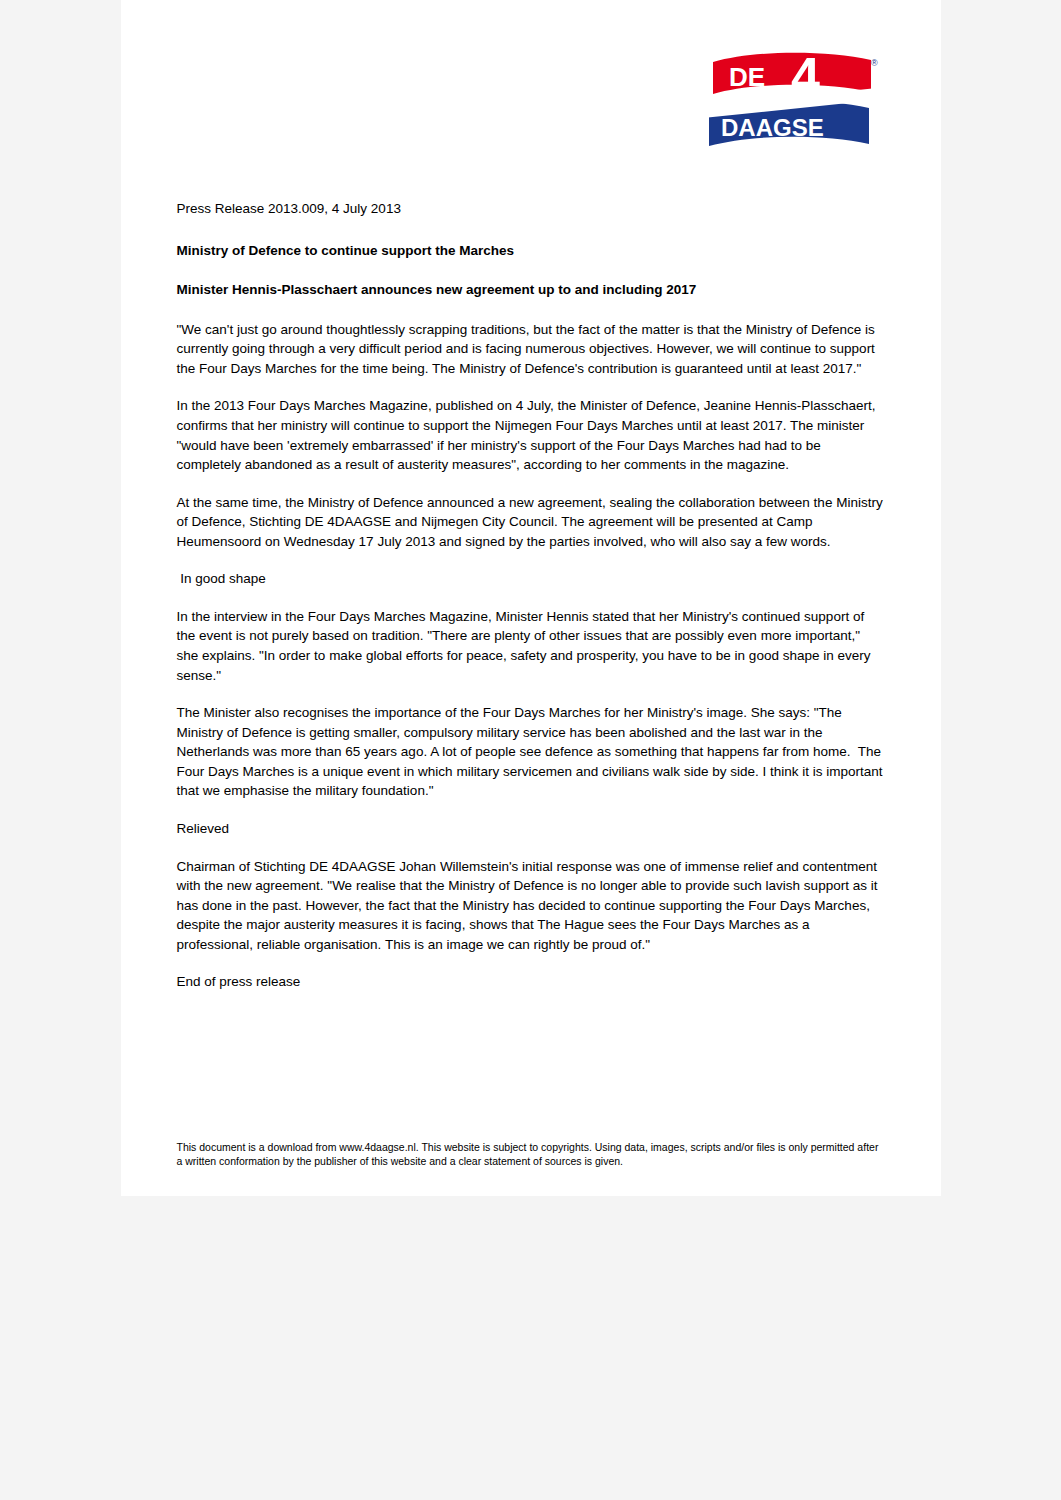DE 4 DAAGSE ®
Press Release 2013.009, 4 July 2013
Ministry of Defence to continue support the Marches
Minister Hennis-Plasschaert announces new agreement up to and including 2017
"We can't just go around thoughtlessly scrapping traditions, but the fact of the matter is that the Ministry of Defence is currently going through a very difficult period and is facing numerous objectives. However, we will continue to support the Four Days Marches for the time being. The Ministry of Defence's contribution is guaranteed until at least 2017."
In the 2013 Four Days Marches Magazine, published on 4 July, the Minister of Defence, Jeanine Hennis-Plasschaert, confirms that her ministry will continue to support the Nijmegen Four Days Marches until at least 2017. The minister "would have been 'extremely embarrassed' if her ministry's support of the Four Days Marches had had to be completely abandoned as a result of austerity measures", according to her comments in the magazine.
At the same time, the Ministry of Defence announced a new agreement, sealing the collaboration between the Ministry of Defence, Stichting DE 4DAAGSE and Nijmegen City Council. The agreement will be presented at Camp Heumensoord on Wednesday 17 July 2013 and signed by the parties involved, who will also say a few words.
In good shape
In the interview in the Four Days Marches Magazine, Minister Hennis stated that her Ministry's continued support of the event is not purely based on tradition. "There are plenty of other issues that are possibly even more important," she explains. "In order to make global efforts for peace, safety and prosperity, you have to be in good shape in every sense."
The Minister also recognises the importance of the Four Days Marches for her Ministry's image. She says: "The Ministry of Defence is getting smaller, compulsory military service has been abolished and the last war in the Netherlands was more than 65 years ago. A lot of people see defence as something that happens far from home. The Four Days Marches is a unique event in which military servicemen and civilians walk side by side. I think it is important that we emphasise the military foundation."
Relieved
Chairman of Stichting DE 4DAAGSE Johan Willemstein's initial response was one of immense relief and contentment with the new agreement. "We realise that the Ministry of Defence is no longer able to provide such lavish support as it has done in the past. However, the fact that the Ministry has decided to continue supporting the Four Days Marches, despite the major austerity measures it is facing, shows that The Hague sees the Four Days Marches as a professional, reliable organisation. This is an image we can rightly be proud of."
End of press release
This document is a download from www.4daagse.nl. This website is subject to copyrights. Using data, images, scripts and/or files is only permitted after a written conformation by the publisher of this website and a clear statement of sources is given.